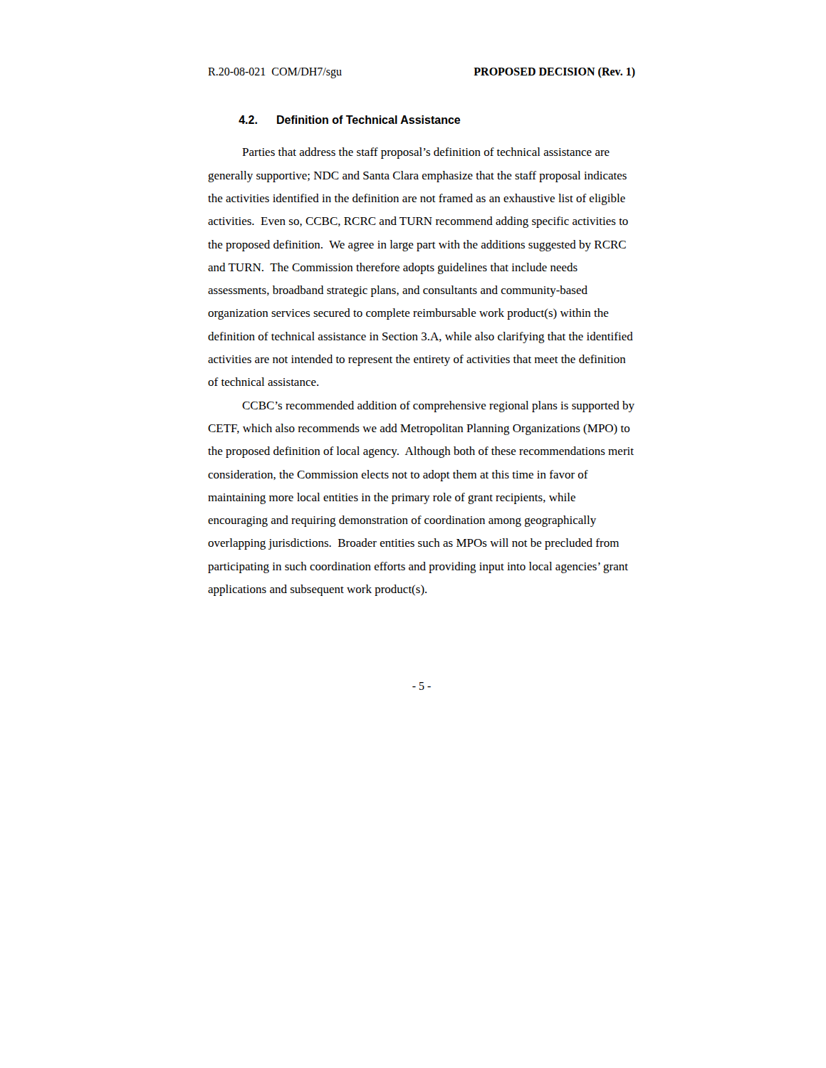R.20-08-021 COM/DH7/sgu
PROPOSED DECISION (Rev. 1)
4.2. Definition of Technical Assistance
Parties that address the staff proposal’s definition of technical assistance are generally supportive; NDC and Santa Clara emphasize that the staff proposal indicates the activities identified in the definition are not framed as an exhaustive list of eligible activities. Even so, CCBC, RCRC and TURN recommend adding specific activities to the proposed definition. We agree in large part with the additions suggested by RCRC and TURN. The Commission therefore adopts guidelines that include needs assessments, broadband strategic plans, and consultants and community-based organization services secured to complete reimbursable work product(s) within the definition of technical assistance in Section 3.A, while also clarifying that the identified activities are not intended to represent the entirety of activities that meet the definition of technical assistance.
CCBC’s recommended addition of comprehensive regional plans is supported by CETF, which also recommends we add Metropolitan Planning Organizations (MPO) to the proposed definition of local agency. Although both of these recommendations merit consideration, the Commission elects not to adopt them at this time in favor of maintaining more local entities in the primary role of grant recipients, while encouraging and requiring demonstration of coordination among geographically overlapping jurisdictions. Broader entities such as MPOs will not be precluded from participating in such coordination efforts and providing input into local agencies’ grant applications and subsequent work product(s).
- 5 -